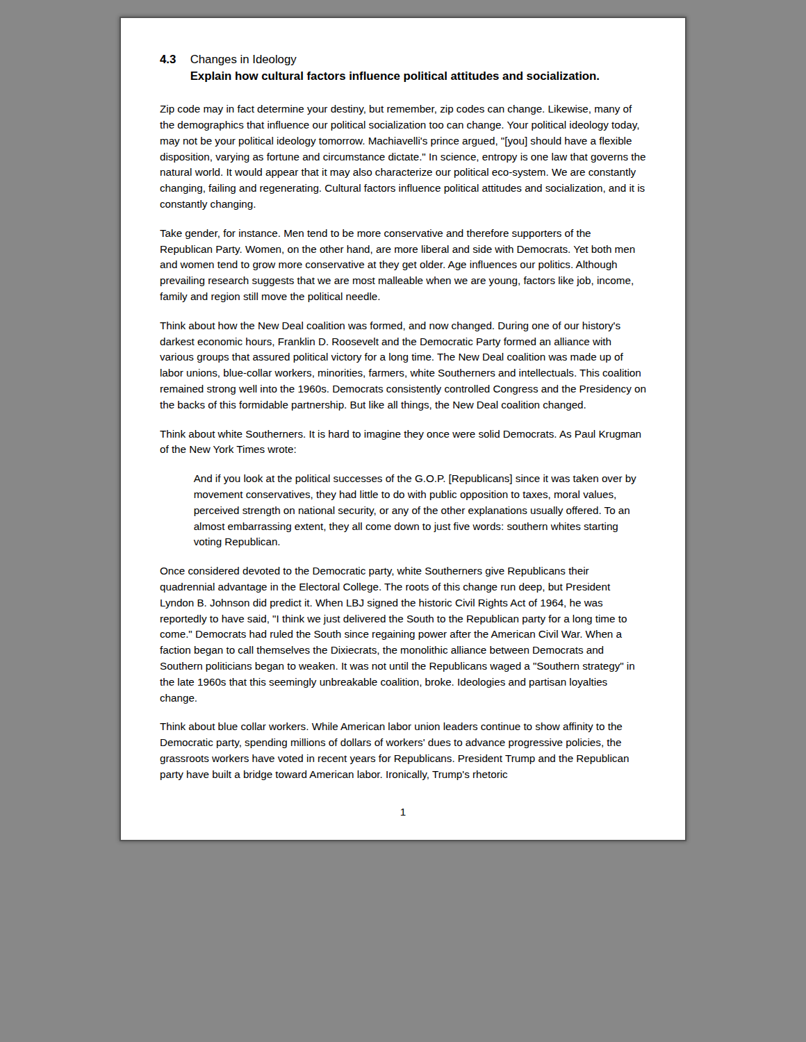4.3 Changes in Ideology Explain how cultural factors influence political attitudes and socialization.
Zip code may in fact determine your destiny, but remember, zip codes can change. Likewise, many of the demographics that influence our political socialization too can change. Your political ideology today, may not be your political ideology tomorrow. Machiavelli's prince argued, "[you] should have a flexible disposition, varying as fortune and circumstance dictate." In science, entropy is one law that governs the natural world. It would appear that it may also characterize our political eco-system. We are constantly changing, failing and regenerating. Cultural factors influence political attitudes and socialization, and it is constantly changing.
Take gender, for instance. Men tend to be more conservative and therefore supporters of the Republican Party. Women, on the other hand, are more liberal and side with Democrats. Yet both men and women tend to grow more conservative at they get older. Age influences our politics. Although prevailing research suggests that we are most malleable when we are young, factors like job, income, family and region still move the political needle.
Think about how the New Deal coalition was formed, and now changed. During one of our history's darkest economic hours, Franklin D. Roosevelt and the Democratic Party formed an alliance with various groups that assured political victory for a long time. The New Deal coalition was made up of labor unions, blue-collar workers, minorities, farmers, white Southerners and intellectuals. This coalition remained strong well into the 1960s. Democrats consistently controlled Congress and the Presidency on the backs of this formidable partnership. But like all things, the New Deal coalition changed.
Think about white Southerners. It is hard to imagine they once were solid Democrats. As Paul Krugman of the New York Times wrote:
And if you look at the political successes of the G.O.P. [Republicans] since it was taken over by movement conservatives, they had little to do with public opposition to taxes, moral values, perceived strength on national security, or any of the other explanations usually offered. To an almost embarrassing extent, they all come down to just five words: southern whites starting voting Republican.
Once considered devoted to the Democratic party, white Southerners give Republicans their quadrennial advantage in the Electoral College. The roots of this change run deep, but President Lyndon B. Johnson did predict it. When LBJ signed the historic Civil Rights Act of 1964, he was reportedly to have said, "I think we just delivered the South to the Republican party for a long time to come." Democrats had ruled the South since regaining power after the American Civil War. When a faction began to call themselves the Dixiecrats, the monolithic alliance between Democrats and Southern politicians began to weaken. It was not until the Republicans waged a "Southern strategy" in the late 1960s that this seemingly unbreakable coalition, broke. Ideologies and partisan loyalties change.
Think about blue collar workers. While American labor union leaders continue to show affinity to the Democratic party, spending millions of dollars of workers' dues to advance progressive policies, the grassroots workers have voted in recent years for Republicans. President Trump and the Republican party have built a bridge toward American labor. Ironically, Trump's rhetoric
1